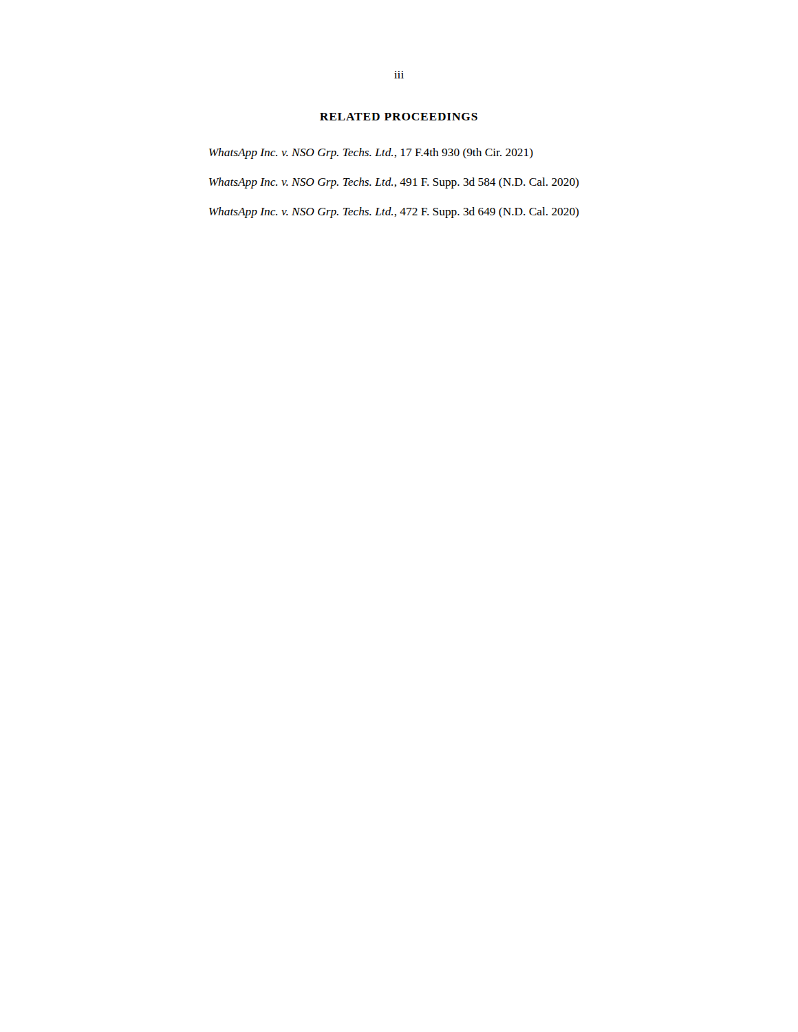iii
RELATED PROCEEDINGS
WhatsApp Inc. v. NSO Grp. Techs. Ltd., 17 F.4th 930 (9th Cir. 2021)
WhatsApp Inc. v. NSO Grp. Techs. Ltd., 491 F. Supp. 3d 584 (N.D. Cal. 2020)
WhatsApp Inc. v. NSO Grp. Techs. Ltd., 472 F. Supp. 3d 649 (N.D. Cal. 2020)